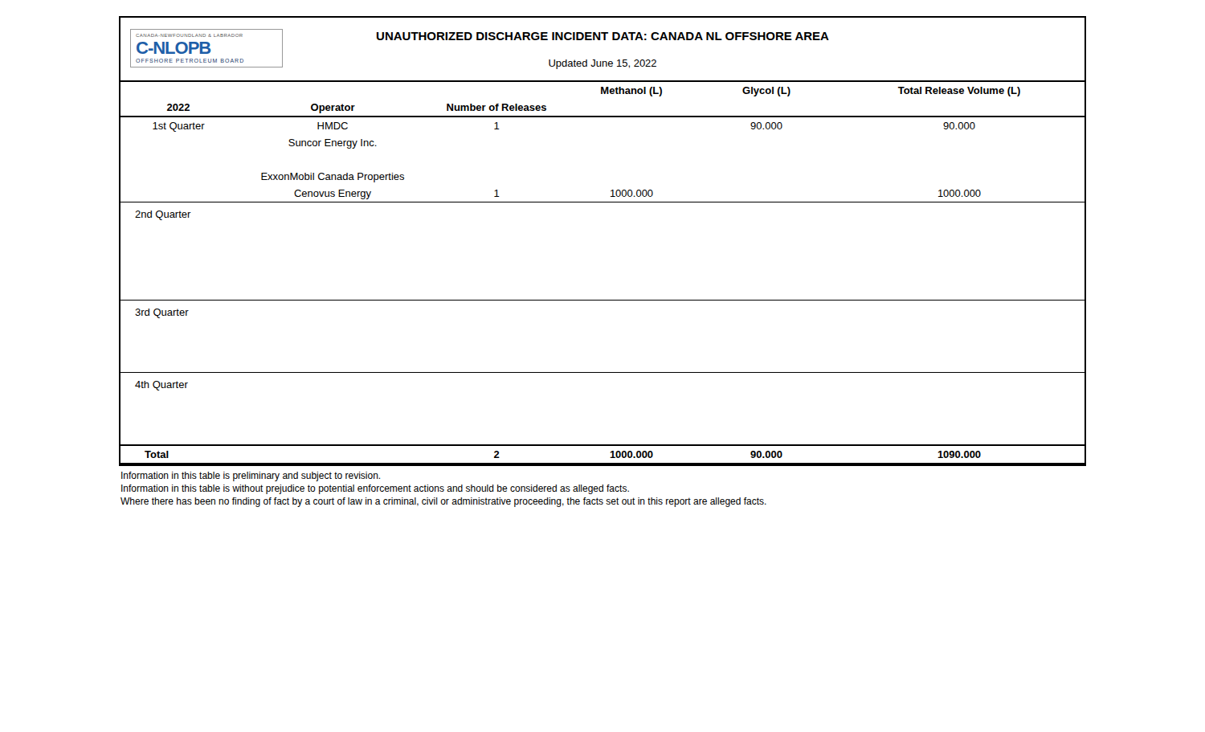CANADA-NEWFOUNDLAND & LABRADOR
C-NLOPB
OFFSHORE PETROLEUM BOARD
UNAUTHORIZED DISCHARGE INCIDENT DATA: CANADA NL OFFSHORE AREA
Updated June 15, 2022
| | | | Methanol (L) | Glycol (L) | Total Release Volume (L) |
| --- | --- | --- | --- | --- | --- |
| 2022 | Operator | Number of Releases | | | |
| 1st Quarter | HMDC | 1 | | 90.000 | 90.000 |
| | Suncor Energy Inc. | | | | |
| | ExxonMobil Canada Properties | | | | |
| | Cenovus Energy | 1 | 1000.000 | | 1000.000 |
| 2nd Quarter | | | | | |
| 3rd Quarter | | | | | |
| 4th Quarter | | | | | |
| Total | | 2 | 1000.000 | 90.000 | 1090.000 |
Information in this table is preliminary and subject to revision.
Information in this table is without prejudice to potential enforcement actions and should be considered as alleged facts.
Where there has been no finding of fact by a court of law in a criminal, civil or administrative proceeding, the facts set out in this report are alleged facts.